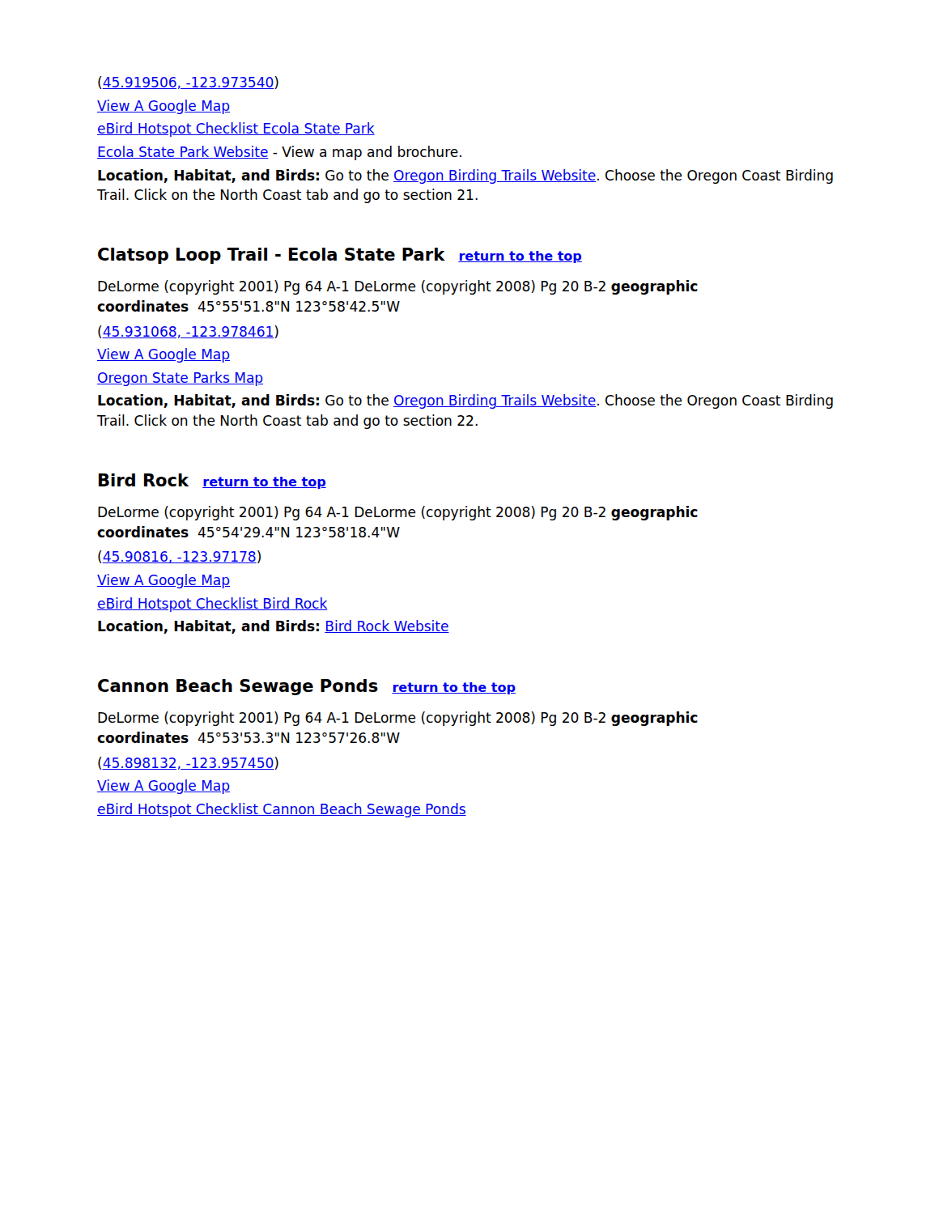(45.919506, -123.973540)
View A Google Map
eBird Hotspot Checklist Ecola State Park
Ecola State Park Website - View a map and brochure.
Location, Habitat, and Birds: Go to the Oregon Birding Trails Website. Choose the Oregon Coast Birding Trail. Click on the North Coast tab and go to section 21.
Clatsop Loop Trail - Ecola State Park return to the top
DeLorme (copyright 2001) Pg 64 A-1 DeLorme (copyright 2008) Pg 20 B-2 geographic coordinates 45°55'51.8"N 123°58'42.5"W
(45.931068, -123.978461)
View A Google Map
Oregon State Parks Map
Location, Habitat, and Birds: Go to the Oregon Birding Trails Website. Choose the Oregon Coast Birding Trail. Click on the North Coast tab and go to section 22.
Bird Rock return to the top
DeLorme (copyright 2001) Pg 64 A-1 DeLorme (copyright 2008) Pg 20 B-2 geographic coordinates 45°54'29.4"N 123°58'18.4"W
(45.90816, -123.97178)
View A Google Map
eBird Hotspot Checklist Bird Rock
Location, Habitat, and Birds: Bird Rock Website
Cannon Beach Sewage Ponds return to the top
DeLorme (copyright 2001) Pg 64 A-1 DeLorme (copyright 2008) Pg 20 B-2 geographic coordinates 45°53'53.3"N 123°57'26.8"W
(45.898132, -123.957450)
View A Google Map
eBird Hotspot Checklist Cannon Beach Sewage Ponds